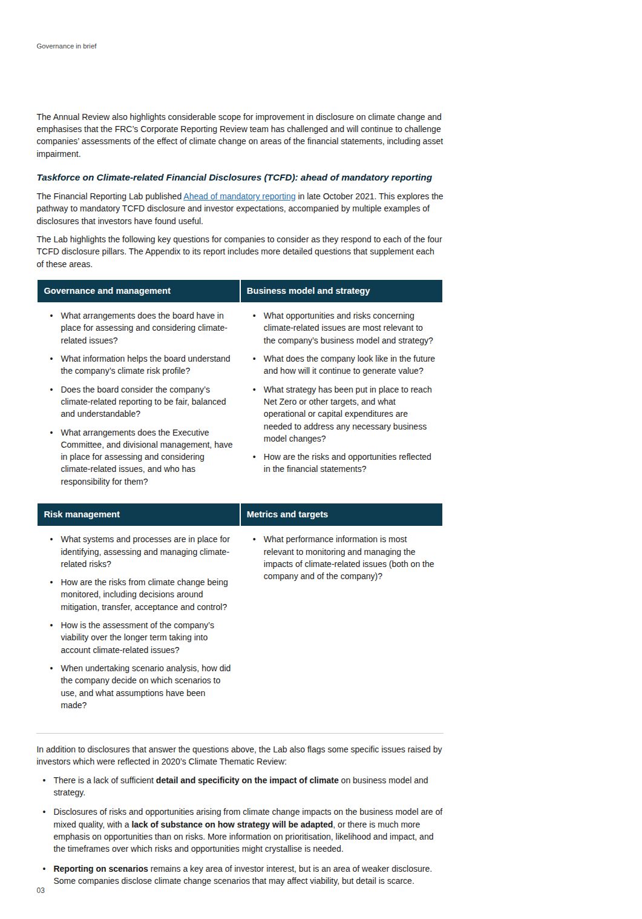Governance in brief
The Annual Review also highlights considerable scope for improvement in disclosure on climate change and emphasises that the FRC’s Corporate Reporting Review team has challenged and will continue to challenge companies’ assessments of the effect of climate change on areas of the financial statements, including asset impairment.
Taskforce on Climate-related Financial Disclosures (TCFD): ahead of mandatory reporting
The Financial Reporting Lab published Ahead of mandatory reporting in late October 2021. This explores the pathway to mandatory TCFD disclosure and investor expectations, accompanied by multiple examples of disclosures that investors have found useful.
The Lab highlights the following key questions for companies to consider as they respond to each of the four TCFD disclosure pillars. The Appendix to its report includes more detailed questions that supplement each of these areas.
| Governance and management | Business model and strategy |
| --- | --- |
| What arrangements does the board have in place for assessing and considering climate-related issues? What information helps the board understand the company’s climate risk profile? Does the board consider the company’s climate-related reporting to be fair, balanced and understandable? What arrangements does the Executive Committee, and divisional management, have in place for assessing and considering climate-related issues, and who has responsibility for them? | What opportunities and risks concerning climate-related issues are most relevant to the company’s business model and strategy? What does the company look like in the future and how will it continue to generate value? What strategy has been put in place to reach Net Zero or other targets, and what operational or capital expenditures are needed to address any necessary business model changes? How are the risks and opportunities reflected in the financial statements? |
| Risk management | Metrics and targets |
| What systems and processes are in place for identifying, assessing and managing climate-related risks? How are the risks from climate change being monitored, including decisions around mitigation, transfer, acceptance and control? How is the assessment of the company’s viability over the longer term taking into account climate-related issues? When undertaking scenario analysis, how did the company decide on which scenarios to use, and what assumptions have been made? | What performance information is most relevant to monitoring and managing the impacts of climate-related issues (both on the company and of the company)? |
In addition to disclosures that answer the questions above, the Lab also flags some specific issues raised by investors which were reflected in 2020’s Climate Thematic Review:
There is a lack of sufficient detail and specificity on the impact of climate on business model and strategy.
Disclosures of risks and opportunities arising from climate change impacts on the business model are of mixed quality, with a lack of substance on how strategy will be adapted, or there is much more emphasis on opportunities than on risks. More information on prioritisation, likelihood and impact, and the timeframes over which risks and opportunities might crystallise is needed.
Reporting on scenarios remains a key area of investor interest, but is an area of weaker disclosure. Some companies disclose climate change scenarios that may affect viability, but detail is scarce.
03